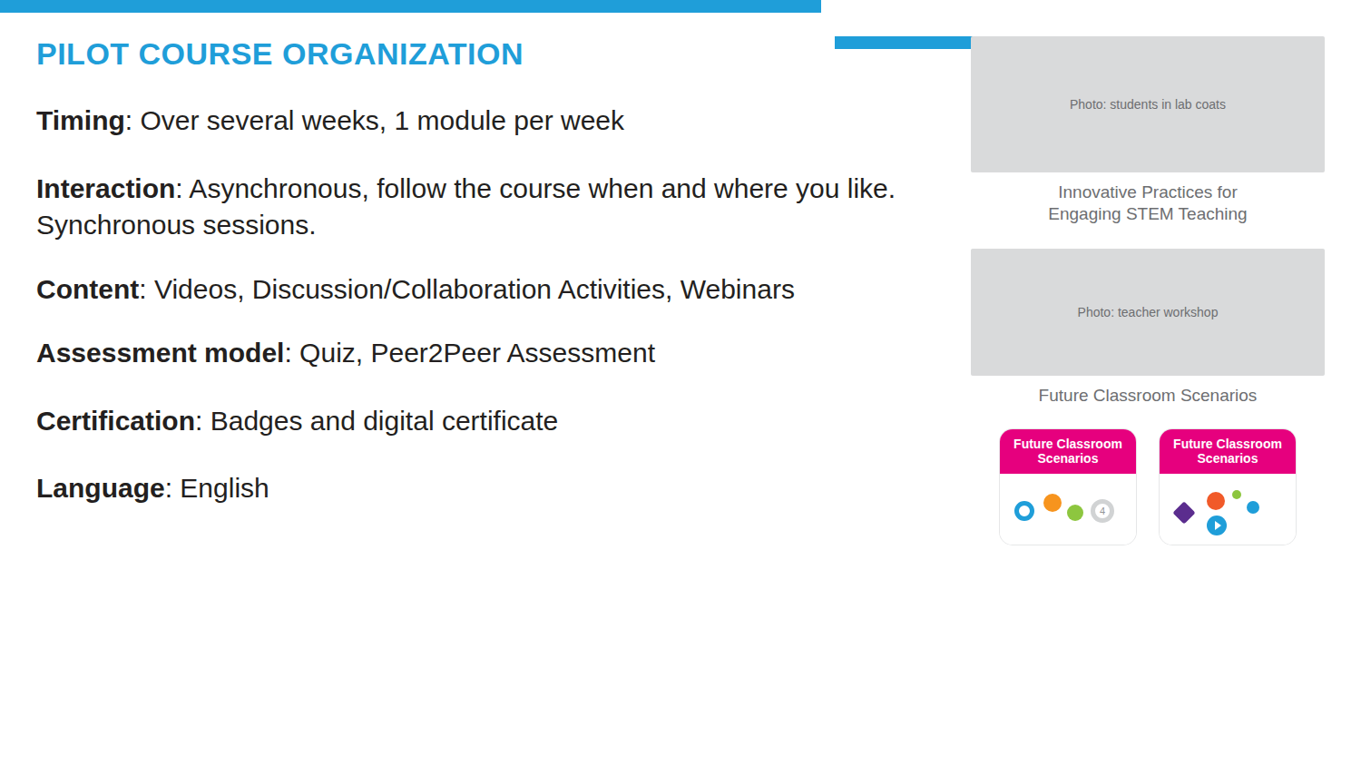PILOT COURSE ORGANIZATION
Timing: Over several weeks, 1 module per week
Interaction: Asynchronous, follow the course when and where you like. Synchronous sessions.
Content: Videos, Discussion/Collaboration Activities, Webinars
Assessment model: Quiz, Peer2Peer Assessment
Certification: Badges and digital certificate
Language: English
Photo: students in lab coats
Innovative Practices for
Engaging STEM Teaching
Photo: teacher workshop
Future Classroom Scenarios
Future Classroom
Scenarios
4
Future Classroom
Scenarios